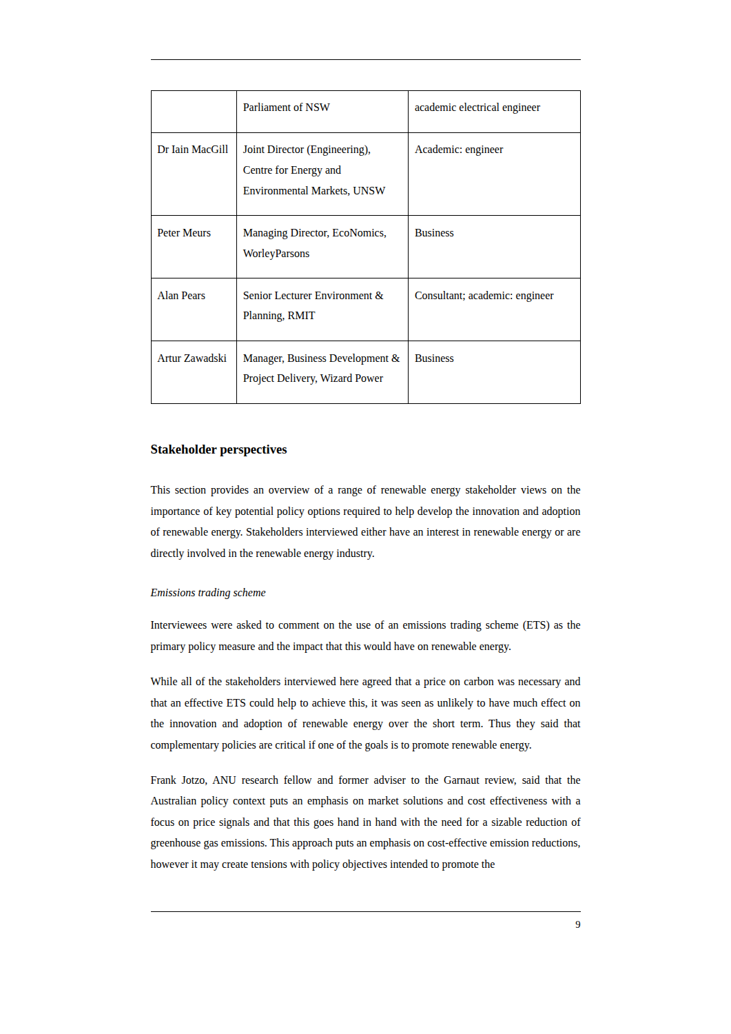| | Parliament of NSW | academic electrical engineer |
| Dr Iain MacGill | Joint Director (Engineering), Centre for Energy and Environmental Markets, UNSW | Academic: engineer |
| Peter Meurs | Managing Director, EcoNomics, WorleyParsons | Business |
| Alan Pears | Senior Lecturer Environment & Planning, RMIT | Consultant; academic: engineer |
| Artur Zawadski | Manager, Business Development & Project Delivery, Wizard Power | Business |
Stakeholder perspectives
This section provides an overview of a range of renewable energy stakeholder views on the importance of key potential policy options required to help develop the innovation and adoption of renewable energy. Stakeholders interviewed either have an interest in renewable energy or are directly involved in the renewable energy industry.
Emissions trading scheme
Interviewees were asked to comment on the use of an emissions trading scheme (ETS) as the primary policy measure and the impact that this would have on renewable energy.
While all of the stakeholders interviewed here agreed that a price on carbon was necessary and that an effective ETS could help to achieve this, it was seen as unlikely to have much effect on the innovation and adoption of renewable energy over the short term. Thus they said that complementary policies are critical if one of the goals is to promote renewable energy.
Frank Jotzo, ANU research fellow and former adviser to the Garnaut review, said that the Australian policy context puts an emphasis on market solutions and cost effectiveness with a focus on price signals and that this goes hand in hand with the need for a sizable reduction of greenhouse gas emissions. This approach puts an emphasis on cost-effective emission reductions, however it may create tensions with policy objectives intended to promote the
9